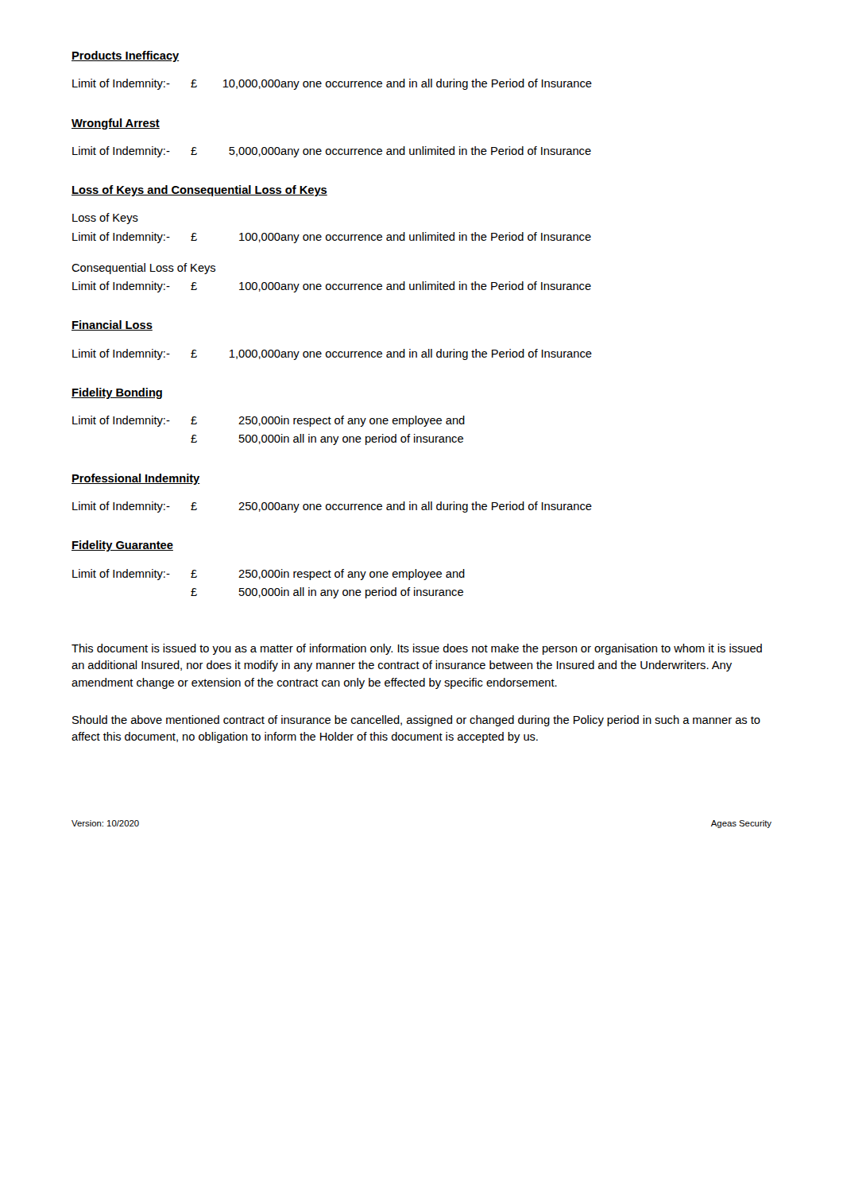Products Inefficacy
| Limit of Indemnity:- | £ | 10,000,000 | any one occurrence and in all during the Period of Insurance |
Wrongful Arrest
| Limit of Indemnity:- | £ | 5,000,000 | any one occurrence and unlimited in the Period of Insurance |
Loss of Keys and Consequential Loss of Keys
| Loss of Keys |
| Limit of Indemnity:- | £ | 100,000 | any one occurrence and unlimited in the Period of Insurance |
| Consequential Loss of Keys |
| Limit of Indemnity:- | £ | 100,000 | any one occurrence and unlimited in the Period of Insurance |
Financial Loss
| Limit of Indemnity:- | £ | 1,000,000 | any one occurrence and in all during the Period of Insurance |
Fidelity Bonding
| Limit of Indemnity:- | £ | 250,000 | in respect of any one employee and |
| | £ | 500,000 | in all in any one period of insurance |
Professional Indemnity
| Limit of Indemnity:- | £ | 250,000 | any one occurrence and in all during the Period of Insurance |
Fidelity Guarantee
| Limit of Indemnity:- | £ | 250,000 | in respect of any one employee and |
| | £ | 500,000 | in all in any one period of insurance |
This document is issued to you as a matter of information only. Its issue does not make the person or organisation to whom it is issued an additional Insured, nor does it modify in any manner the contract of insurance between the Insured and the Underwriters. Any amendment change or extension of the contract can only be effected by specific endorsement.
Should the above mentioned contract of insurance be cancelled, assigned or changed during the Policy period in such a manner as to affect this document, no obligation to inform the Holder of this document is accepted by us.
Version: 10/2020 Ageas Security